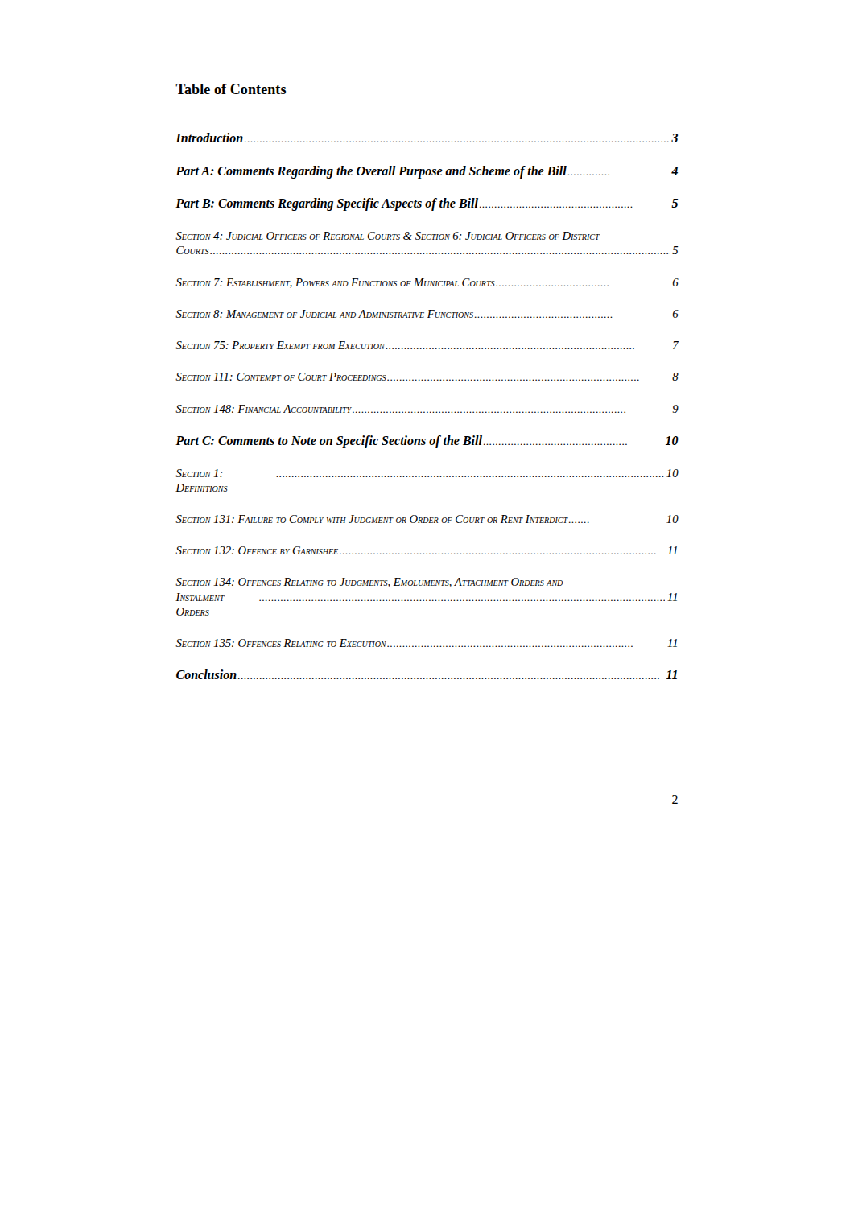Table of Contents
Introduction .......................................................................................................................................... 3
Part A: Comments Regarding the Overall Purpose and Scheme of the Bill .............. 4
Part B: Comments Regarding Specific Aspects of the Bill .................................................. 5
Section 4: Judicial Officers of Regional Courts & Section 6: Judicial Officers of District Courts ................................................................................................................................................................. 5
Section 7: Establishment, Powers and Functions of Municipal Courts ..................................... 6
Section 8: Management of Judicial and Administrative Functions ............................................. 6
Section 75: Property Exempt from Execution ................................................................................. 7
Section 111: Contempt of Court Proceedings .................................................................................. 8
Section 148: Financial Accountability ......................................................................................... 9
Part C: Comments to Note on Specific Sections of the Bill ............................................... 10
Section 1: Definitions ................................................................................................................................. 10
Section 131: Failure to Comply with Judgment or Order of Court or Rent Interdict ....... 10
Section 132: Offence by Garnishee ....................................................................................................... 11
Section 134: Offences Relating to Judgments, Emoluments, Attachment Orders and Instalment Orders ....................................................................................................................................... 11
Section 135: Offences Relating to Execution ................................................................................ 11
Conclusion ......................................................................................................................................... 11
2